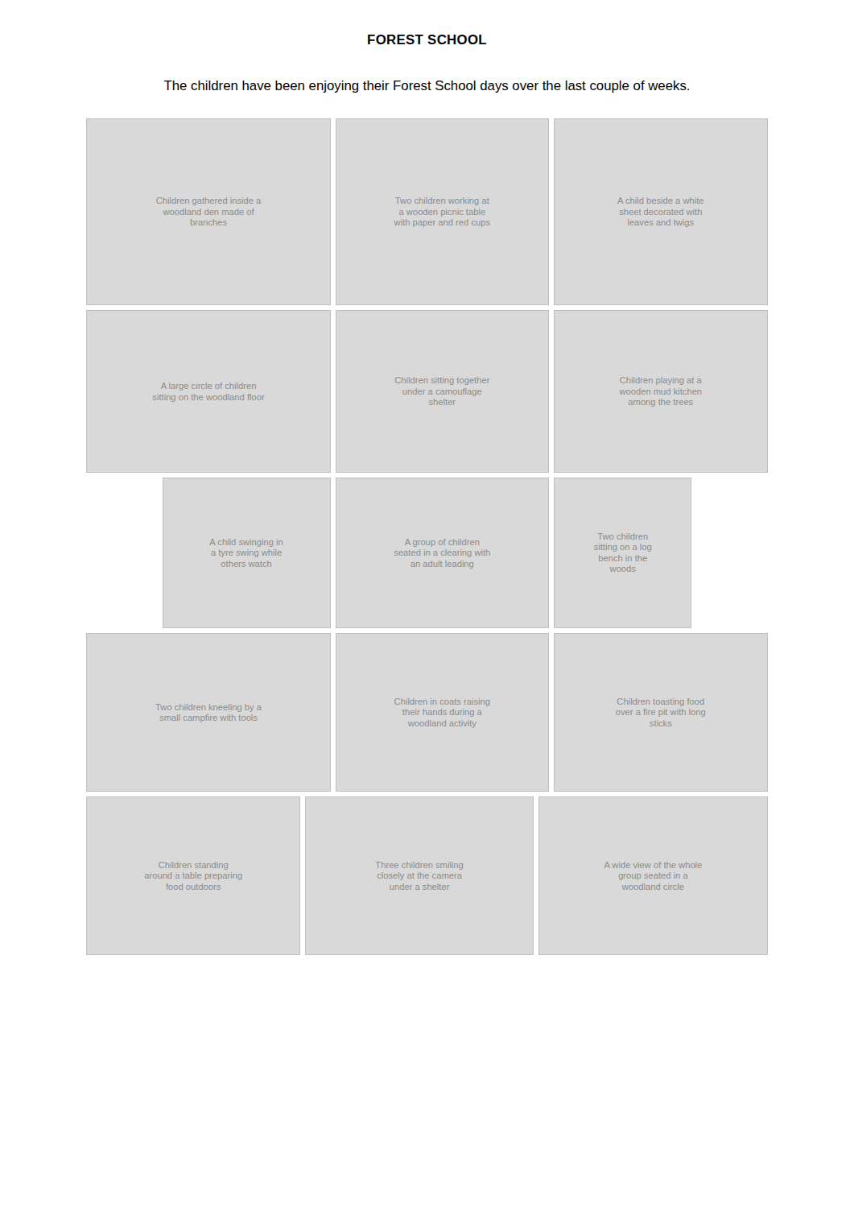FOREST SCHOOL
The children have been enjoying their Forest School days over the last couple of weeks.
Children gathered inside a woodland den made of branches
Two children working at a wooden picnic table with paper and red cups
A child beside a white sheet decorated with leaves and twigs
A large circle of children sitting on the woodland floor
Children sitting together under a camouflage shelter
Children playing at a wooden mud kitchen among the trees
A child swinging in a tyre swing while others watch
A group of children seated in a clearing with an adult leading
Two children sitting on a log bench in the woods
Two children kneeling by a small campfire with tools
Children in coats raising their hands during a woodland activity
Children toasting food over a fire pit with long sticks
Children standing around a table preparing food outdoors
Three children smiling closely at the camera under a shelter
A wide view of the whole group seated in a woodland circle